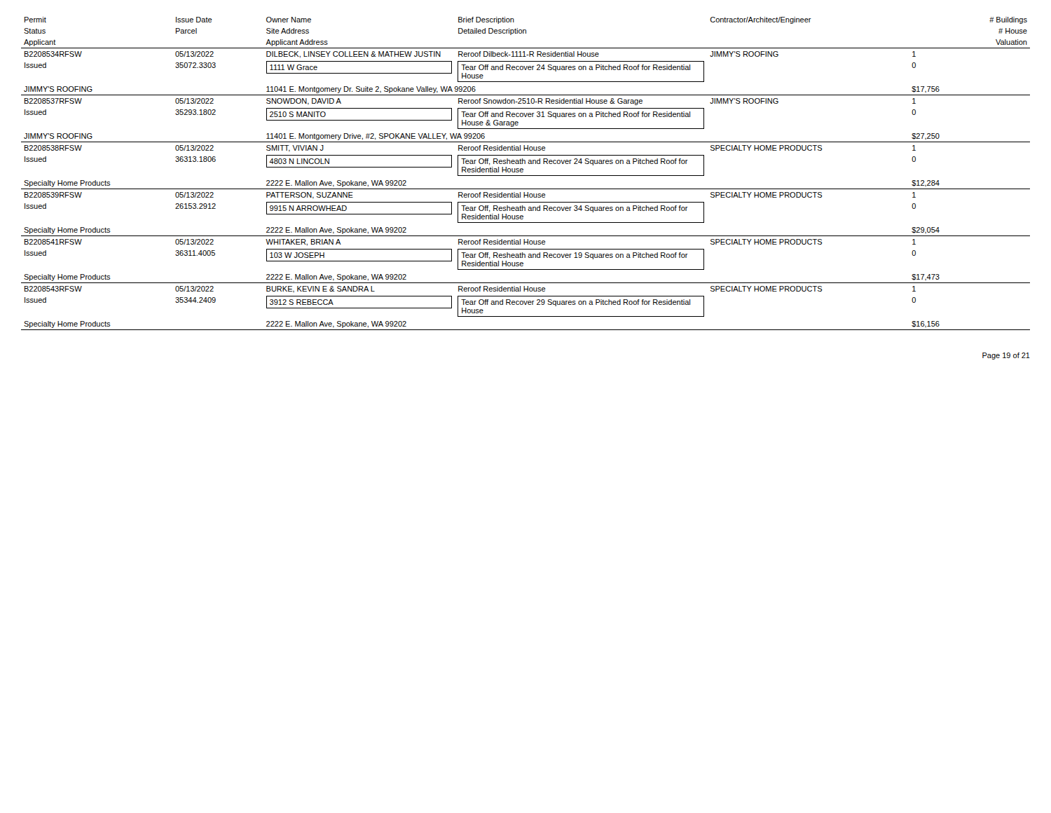| Permit | Issue Date | Owner Name | Brief Description | Contractor/Architect/Engineer | # Buildings |
| --- | --- | --- | --- | --- | --- |
| Status | Parcel | Site Address | Detailed Description | | # House |
| Applicant | | Applicant Address | | | Valuation |
| B2208534RFSW | 05/13/2022 | DILBECK, LINSEY COLLEEN & MATHEW JUSTIN | Reroof Dilbeck-1111-R Residential House | JIMMY'S ROOFING | 1 |
| Issued | 35072.3303 | 1111 W Grace | Tear Off and Recover 24 Squares on a Pitched Roof for Residential House | | 0 |
| JIMMY'S ROOFING | | 11041 E. Montgomery Dr. Suite 2, Spokane Valley, WA 99206 | $17,756 |
| B2208537RFSW | 05/13/2022 | SNOWDON, DAVID A | Reroof Snowdon-2510-R Residential House & Garage | JIMMY'S ROOFING | 1 |
| Issued | 35293.1802 | 2510 S MANITO | Tear Off and Recover 31 Squares on a Pitched Roof for Residential House & Garage | | 0 |
| JIMMY'S ROOFING | | 11401 E. Montgomery Drive, #2, SPOKANE VALLEY, WA 99206 | $27,250 |
| B2208538RFSW | 05/13/2022 | SMITT, VIVIAN J | Reroof Residential House | SPECIALTY HOME PRODUCTS | 1 |
| Issued | 36313.1806 | 4803 N LINCOLN | Tear Off, Resheath and Recover 24 Squares on a Pitched Roof for Residential House | | 0 |
| Specialty Home Products | | 2222 E. Mallon Ave, Spokane, WA 99202 | $12,284 |
| B2208539RFSW | 05/13/2022 | PATTERSON, SUZANNE | Reroof Residential House | SPECIALTY HOME PRODUCTS | 1 |
| Issued | 26153.2912 | 9915 N ARROWHEAD | Tear Off, Resheath and Recover 34 Squares on a Pitched Roof for Residential House | | 0 |
| Specialty Home Products | | 2222 E. Mallon Ave, Spokane, WA 99202 | $29,054 |
| B2208541RFSW | 05/13/2022 | WHITAKER, BRIAN A | Reroof Residential House | SPECIALTY HOME PRODUCTS | 1 |
| Issued | 36311.4005 | 103 W JOSEPH | Tear Off, Resheath and Recover 19 Squares on a Pitched Roof for Residential House | | 0 |
| Specialty Home Products | | 2222 E. Mallon Ave, Spokane, WA 99202 | $17,473 |
| B2208543RFSW | 05/13/2022 | BURKE, KEVIN E & SANDRA L | Reroof Residential House | SPECIALTY HOME PRODUCTS | 1 |
| Issued | 35344.2409 | 3912 S REBECCA | Tear Off and Recover 29 Squares on a Pitched Roof for Residential House | | 0 |
| Specialty Home Products | | 2222 E. Mallon Ave, Spokane, WA 99202 | $16,156 |
Page 19 of 21